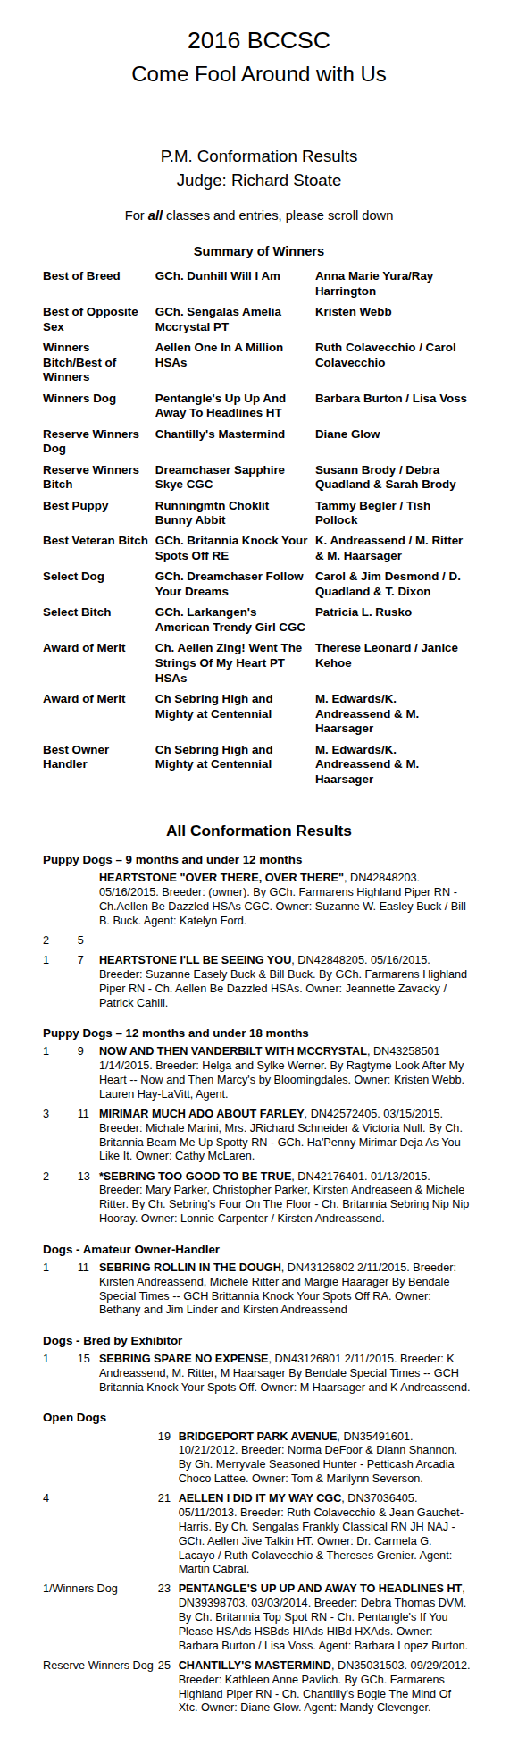2016 BCCSC
Come Fool Around with Us
P.M. Conformation Results
Judge: Richard Stoate
For all classes and entries, please scroll down
Summary of Winners
| Best of Breed | GCh. Dunhill Will I Am | Anna Marie Yura/Ray Harrington |
| Best of Opposite Sex | GCh. Sengalas Amelia Mccrystal PT | Kristen Webb |
| Winners Bitch/Best of Winners | Aellen One In A Million HSAs | Ruth Colavecchio / Carol Colavecchio |
| Winners Dog | Pentangle's Up Up And Away To Headlines HT | Barbara Burton / Lisa Voss |
| Reserve Winners Dog | Chantilly's Mastermind | Diane Glow |
| Reserve Winners Bitch | Dreamchaser Sapphire Skye CGC | Susann Brody / Debra Quadland & Sarah Brody |
| Best Puppy | Runningmtn Choklit Bunny Abbit | Tammy Begler / Tish Pollock |
| Best Veteran Bitch | GCh. Britannia Knock Your Spots Off RE | K. Andreassend / M. Ritter & M. Haarsager |
| Select Dog | GCh. Dreamchaser Follow Your Dreams | Carol & Jim Desmond / D. Quadland & T. Dixon |
| Select Bitch | GCh. Larkangen's American Trendy Girl CGC | Patricia L. Rusko |
| Award of Merit | Ch. Aellen Zing! Went The Strings Of My Heart PT HSAs | Therese Leonard / Janice Kehoe |
| Award of Merit | Ch Sebring High and Mighty at Centennial | M. Edwards/K. Andreassend & M. Haarsager |
| Best Owner Handler | Ch Sebring High and Mighty at Centennial | M. Edwards/K. Andreassend & M. Haarsager |
All Conformation Results
Puppy Dogs – 9 months and under 12 months
| | | HEARTSTONE "OVER THERE, OVER THERE" , DN42848203. 05/16/2015. Breeder: (owner). By GCh. Farmarens Highland Piper RN - Ch.Aellen Be Dazzled HSAs CGC. Owner: Suzanne W. Easley Buck / Bill B. Buck. Agent: Katelyn Ford. |
| 2 | 5 | |
| 1 | 7 | HEARTSTONE I'LL BE SEEING YOU , DN42848205. 05/16/2015. Breeder: Suzanne Easely Buck & Bill Buck. By GCh. Farmarens Highland Piper RN - Ch. Aellen Be Dazzled HSAs. Owner: Jeannette Zavacky / Patrick Cahill. |
Puppy Dogs – 12 months and under 18 months
| 1 | 9 | NOW AND THEN VANDERBILT WITH MCCRYSTAL , DN43258501 1/14/2015. Breeder: Helga and Sylke Werner. By Ragtyme Look After My Heart -- Now and Then Marcy's by Bloomingdales. Owner: Kristen Webb. Lauren Hay-LaVitt, Agent. |
| 3 | 11 | MIRIMAR MUCH ADO ABOUT FARLEY , DN42572405. 03/15/2015. Breeder: Michale Marini, Mrs. JRichard Schneider & Victoria Null. By Ch. Britannia Beam Me Up Spotty RN - GCh. Ha'Penny Mirimar Deja As You Like It. Owner: Cathy McLaren. |
| 2 | 13 | *SEBRING TOO GOOD TO BE TRUE , DN42176401. 01/13/2015. Breeder: Mary Parker, Christopher Parker, Kirsten Andreaseen & Michele Ritter. By Ch. Sebring's Four On The Floor - Ch. Britannia Sebring Nip Nip Hooray. Owner: Lonnie Carpenter / Kirsten Andreassend. |
Dogs - Amateur Owner-Handler
| 1 | 11 | SEBRING ROLLIN IN THE DOUGH , DN43126802 2/11/2015. Breeder: Kirsten Andreassend, Michele Ritter and Margie Haarager By Bendale Special Times -- GCH Brittannia Knock Your Spots Off RA. Owner: Bethany and Jim Linder and Kirsten Andreassend |
Dogs - Bred by Exhibitor
| 1 | 15 | SEBRING SPARE NO EXPENSE , DN43126801 2/11/2015. Breeder: K Andreassend, M. Ritter, M Haarsager By Bendale Special Times -- GCH Britannia Knock Your Spots Off. Owner: M Haarsager and K Andreassend. |
Open Dogs
| | 19 | BRIDGEPORT PARK AVENUE , DN35491601. 10/21/2012. Breeder: Norma DeFoor & Diann Shannon. By Gh. Merryvale Seasoned Hunter - Petticash Arcadia Choco Lattee. Owner: Tom & Marilynn Severson. |
| 4 | 21 | AELLEN I DID IT MY WAY CGC , DN37036405. 05/11/2013. Breeder: Ruth Colavecchio & Jean Gauchet-Harris. By Ch. Sengalas Frankly Classical RN JH NAJ - GCh. Aellen Jive Talkin HT. Owner: Dr. Carmela G. Lacayo / Ruth Colavecchio & Thereses Grenier. Agent: Martin Cabral. |
| 1/Winners Dog | 23 | PENTANGLE'S UP UP AND AWAY TO HEADLINES HT , DN39398703. 03/03/2014. Breeder: Debra Thomas DVM. By Ch. Britannia Top Spot RN - Ch. Pentangle's If You Please HSAds HSBds HIAds HIBd HXAds. Owner: Barbara Burton / Lisa Voss. Agent: Barbara Lopez Burton. |
| Reserve Winners Dog | 25 | CHANTILLY'S MASTERMIND , DN35031503. 09/29/2012. Breeder: Kathleen Anne Pavlich. By GCh. Farmarens Highland Piper RN - Ch. Chantilly's Bogle The Mind Of Xtc. Owner: Diane Glow. Agent: Mandy Clevenger. |